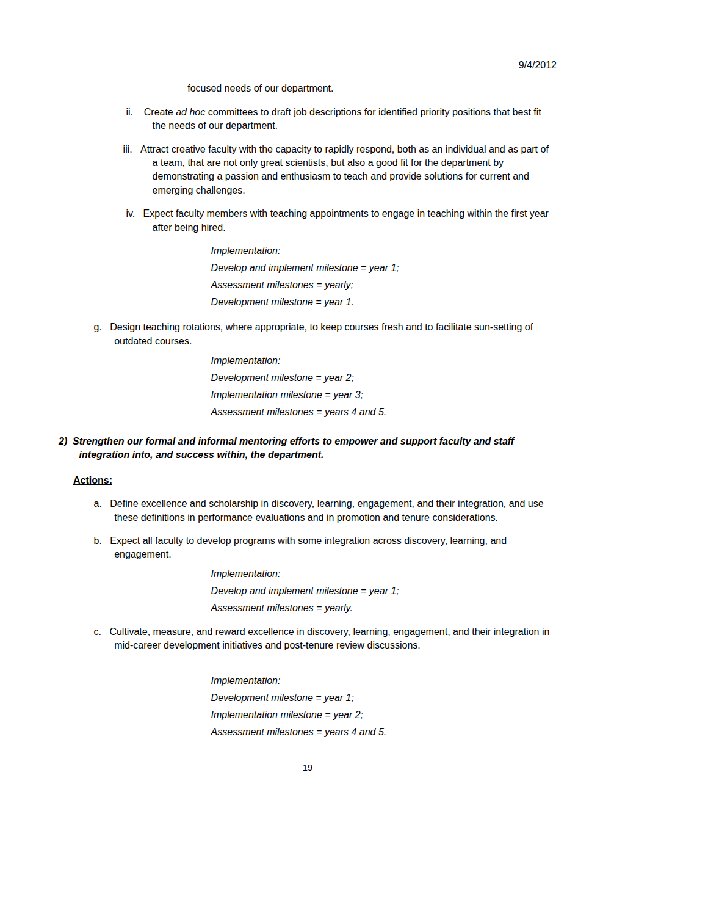9/4/2012
focused needs of our department.
ii. Create ad hoc committees to draft job descriptions for identified priority positions that best fit the needs of our department.
iii. Attract creative faculty with the capacity to rapidly respond, both as an individual and as part of a team, that are not only great scientists, but also a good fit for the department by demonstrating a passion and enthusiasm to teach and provide solutions for current and emerging challenges.
iv. Expect faculty members with teaching appointments to engage in teaching within the first year after being hired.
Implementation:
Develop and implement milestone = year 1;
Assessment milestones = yearly;
Development milestone = year 1.
g. Design teaching rotations, where appropriate, to keep courses fresh and to facilitate sun-setting of outdated courses.
Implementation:
Development milestone = year 2;
Implementation milestone = year 3;
Assessment milestones = years 4 and 5.
2) Strengthen our formal and informal mentoring efforts to empower and support faculty and staff integration into, and success within, the department.
Actions:
a. Define excellence and scholarship in discovery, learning, engagement, and their integration, and use these definitions in performance evaluations and in promotion and tenure considerations.
b. Expect all faculty to develop programs with some integration across discovery, learning, and engagement.
Implementation:
Develop and implement milestone = year 1;
Assessment milestones = yearly.
c. Cultivate, measure, and reward excellence in discovery, learning, engagement, and their integration in mid-career development initiatives and post-tenure review discussions.
Implementation:
Development milestone = year 1;
Implementation milestone = year 2;
Assessment milestones = years 4 and 5.
19